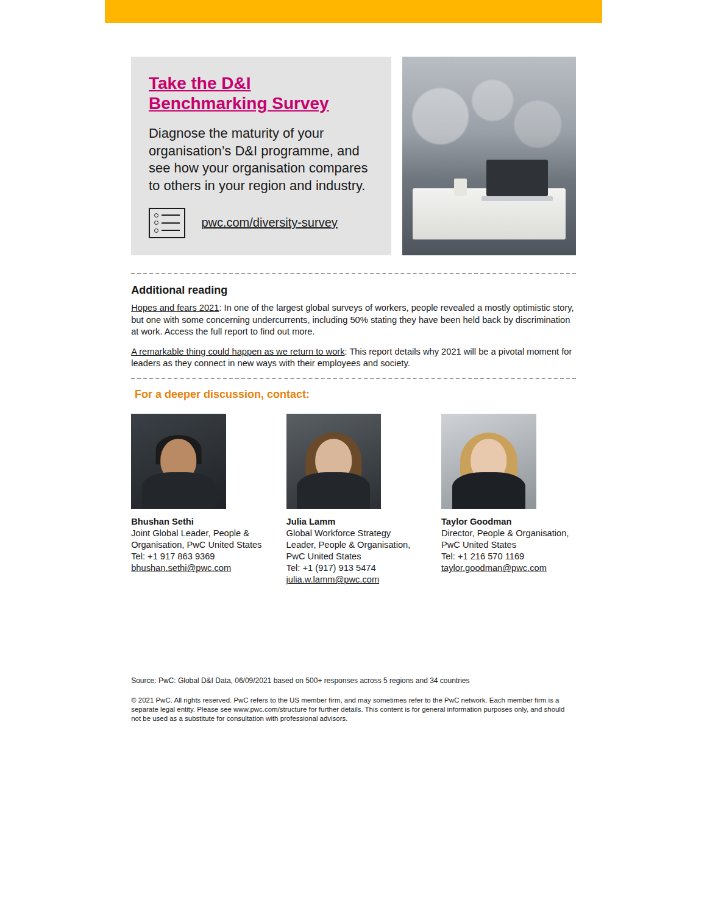Take the D&I Benchmarking Survey
Diagnose the maturity of your organisation’s D&I programme, and see how your organisation compares to others in your region and industry.
pwc.com/diversity-survey
Additional reading
Hopes and fears 2021: In one of the largest global surveys of workers, people revealed a mostly optimistic story, but one with some concerning undercurrents, including 50% stating they have been held back by discrimination at work. Access the full report to find out more.
A remarkable thing could happen as we return to work: This report details why 2021 will be a pivotal moment for leaders as they connect in new ways with their employees and society.
For a deeper discussion, contact:
Bhushan Sethi
Joint Global Leader, People & Organisation, PwC United States
Tel: +1 917 863 9369
bhushan.sethi@pwc.com
Julia Lamm
Global Workforce Strategy Leader, People & Organisation,
PwC United States
Tel: +1 (917) 913 5474
julia.w.lamm@pwc.com
Taylor Goodman
Director, People & Organisation, PwC United States
Tel: +1 216 570 1169
taylor.goodman@pwc.com
Source: PwC: Global D&I Data, 06/09/2021 based on 500+ responses across 5 regions and 34 countries
© 2021 PwC. All rights reserved. PwC refers to the US member firm, and may sometimes refer to the PwC network. Each member firm is a separate legal entity. Please see www.pwc.com/structure for further details. This content is for general information purposes only, and should not be used as a substitute for consultation with professional advisors.